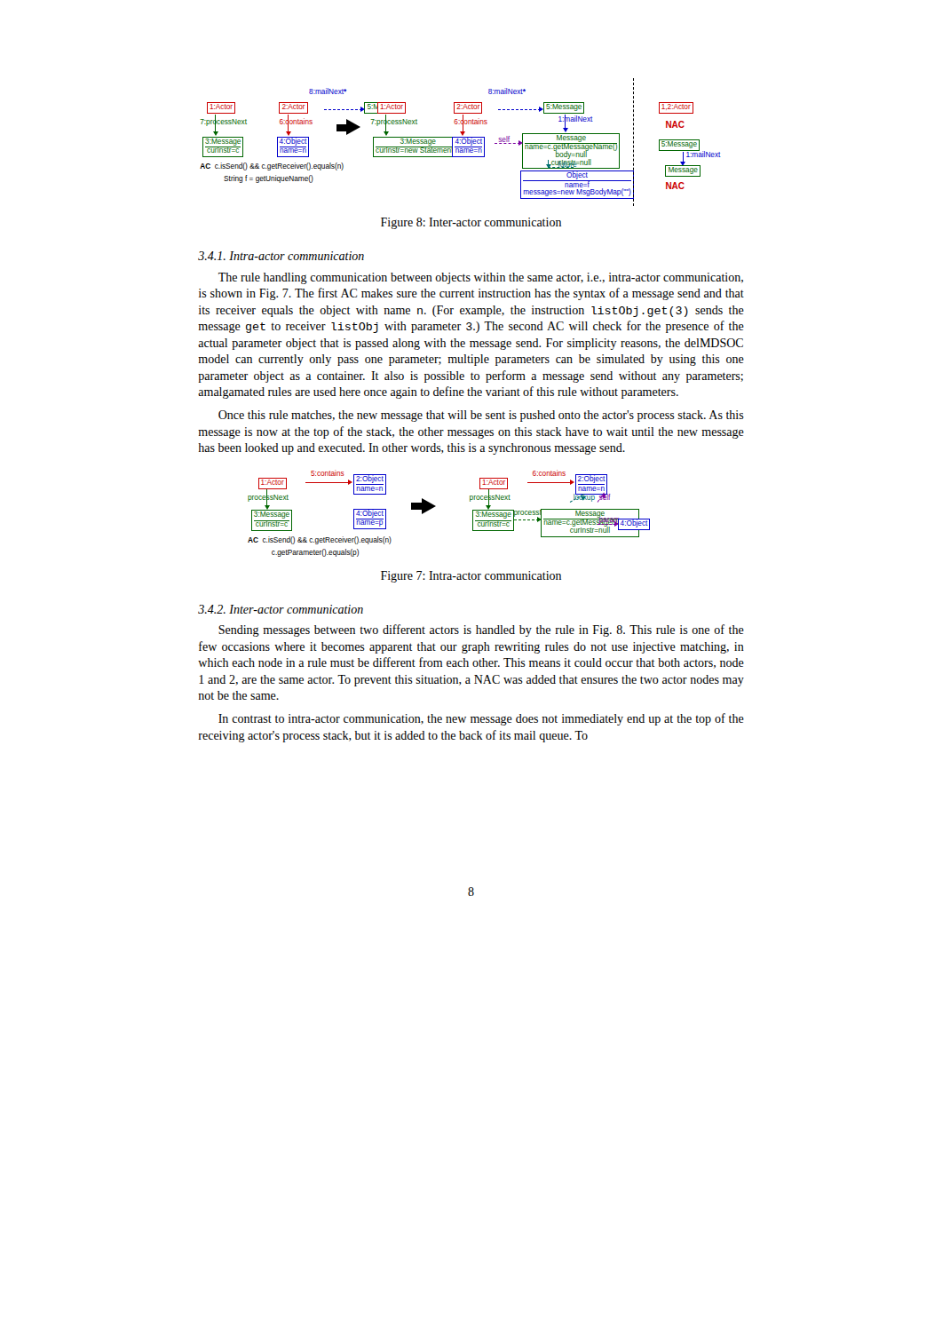1:Actor
2:Actor
5:Message
8:mailNext*
7:processNext
6:contains
3:MessagecurInstr=c
4:Objectname=n
AC c.isSend() && c.getReceiver().equals(n)
String f = getUniqueName()
1:Actor
2:Actor
5:Message
8:mailNext*
7:processNext
6:contains
1:mailNext
3:MessagecurInstr=new Statement(f)
4:Objectname=n
Messagename=c.getMessageName()
body=null
curInstr=null
self
future
Objectname=f
messages=new MsgBodyMap("")
1,2:Actor
NAC
5:Message
1:mailNext
Message
NAC
Figure 8: Inter-actor communication
3.4.1. Intra-actor communication
The rule handling communication between objects within the same actor, i.e., intra-actor communication, is shown in Fig. 7. The first AC makes sure the current instruction has the syntax of a message send and that its receiver equals the object with name n. (For example, the instruction listObj.get(3) sends the message get to receiver listObj with parameter 3.) The second AC will check for the presence of the actual parameter object that is passed along with the message send. For simplicity reasons, the delMDSOC model can currently only pass one parameter; multiple parameters can be simulated by using this one parameter object as a container. It also is possible to perform a message send without any parameters; amalgamated rules are used here once again to define the variant of this rule without parameters.
Once this rule matches, the new message that will be sent is pushed onto the actor's process stack. As this message is now at the top of the stack, the other messages on this stack have to wait until the new message has been looked up and executed. In other words, this is a synchronous message send.
1:Actor
5:contains
2:Objectname=n
processNext
3:MessagecurInstr=c
4:Objectname=p
AC c.isSend() && c.getReceiver().equals(n)
c.getParameter().equals(p)
1:Actor
6:contains
2:Objectname=n
processNext
3:MessagecurInstr=c
processNext
Messagename=c.getMessageName()
curInstr=null
lookup
self
param
4:Object
Figure 7: Intra-actor communication
3.4.2. Inter-actor communication
Sending messages between two different actors is handled by the rule in Fig. 8. This rule is one of the few occasions where it becomes apparent that our graph rewriting rules do not use injective matching, in which each node in a rule must be different from each other. This means it could occur that both actors, node 1 and 2, are the same actor. To prevent this situation, a NAC was added that ensures the two actor nodes may not be the same.
In contrast to intra-actor communication, the new message does not immediately end up at the top of the receiving actor's process stack, but it is added to the back of its mail queue. To
8